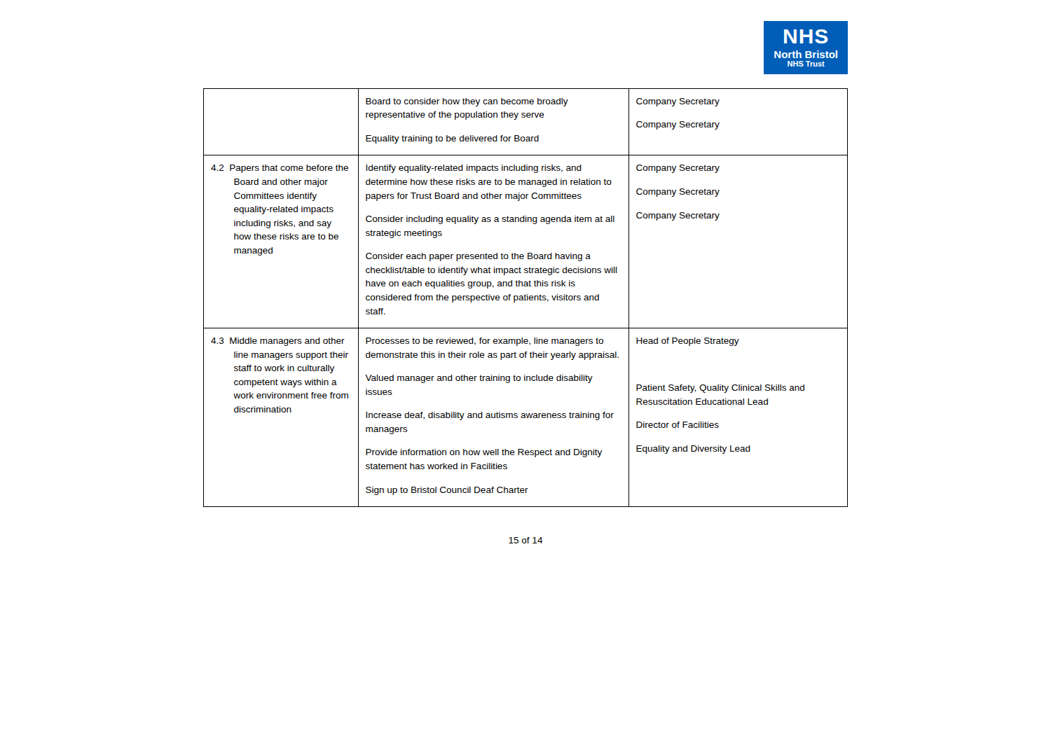NHS
North Bristol
NHS Trust
| | Board to consider how they can become broadly representative of the population they serve Equality training to be delivered for Board | Company Secretary Company Secretary |
| 4.2 Papers that come before the Board and other major Committees identify equality-related impacts including risks, and say how these risks are to be managed | Identify equality-related impacts including risks, and determine how these risks are to be managed in relation to papers for Trust Board and other major Committees Consider including equality as a standing agenda item at all strategic meetings Consider each paper presented to the Board having a checklist/table to identify what impact strategic decisions will have on each equalities group, and that this risk is considered from the perspective of patients, visitors and staff. | Company Secretary Company Secretary Company Secretary |
| 4.3 Middle managers and other line managers support their staff to work in culturally competent ways within a work environment free from discrimination | Processes to be reviewed, for example, line managers to demonstrate this in their role as part of their yearly appraisal. Valued manager and other training to include disability issues Increase deaf, disability and autisms awareness training for managers Provide information on how well the Respect and Dignity statement has worked in Facilities Sign up to Bristol Council Deaf Charter | Head of People Strategy Patient Safety, Quality Clinical Skills and Resuscitation Educational Lead Director of Facilities Equality and Diversity Lead |
15 of 14